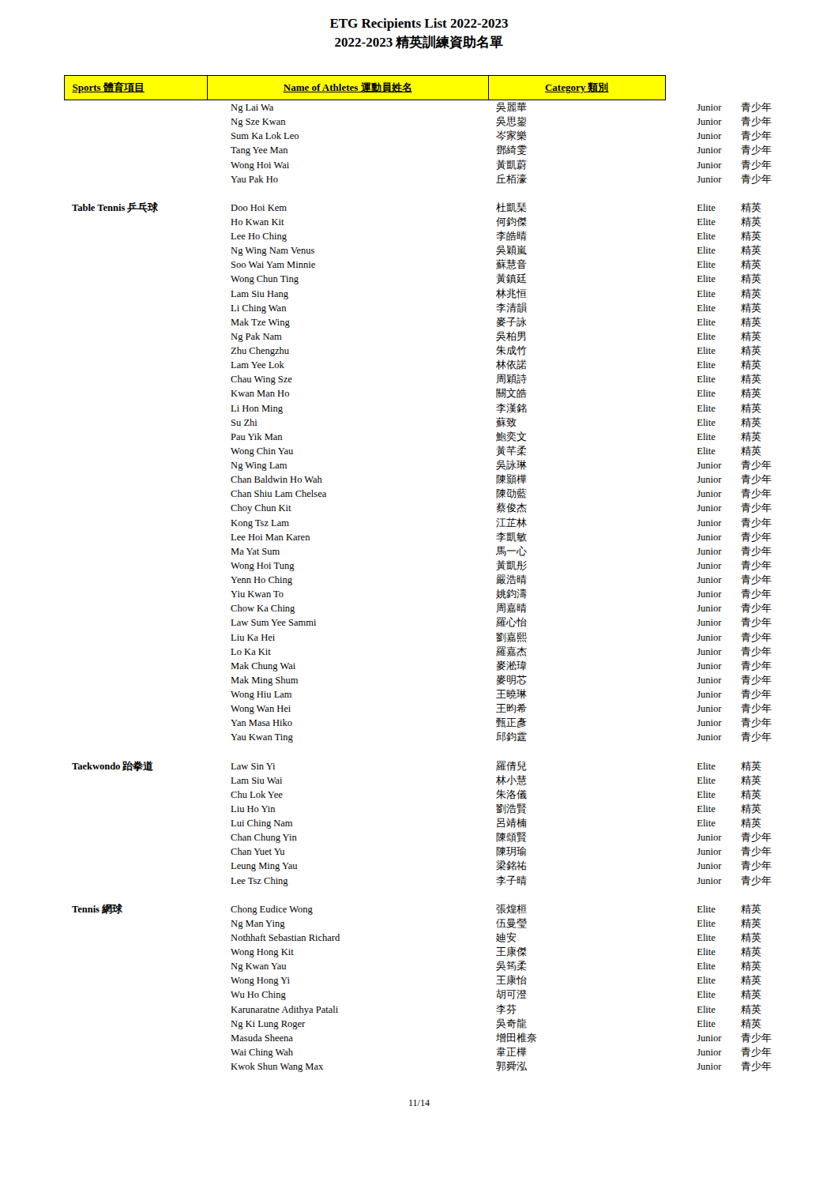ETG Recipients List 2022-2023
2022-2023 精英訓練資助名單
| Sports 體育項目 | Name of Athletes 運動員姓名 | Category 類別 |
| --- | --- | --- |
| | Ng Lai Wa | 吳麗華 | Junior | 青少年 |
| | Ng Sze Kwan | 吳思鋆 | Junior | 青少年 |
| | Sum Ka Lok Leo | 岑家樂 | Junior | 青少年 |
| | Tang Yee Man | 鄧綺雯 | Junior | 青少年 |
| | Wong Hoi Wai | 黃凱蔚 | Junior | 青少年 |
| | Yau Pak Ho | 丘栢濠 | Junior | 青少年 |
| Table Tennis 乒乓球 | Doo Hoi Kem | 杜凱琹 | Elite | 精英 |
| | Ho Kwan Kit | 何鈞傑 | Elite | 精英 |
| | Lee Ho Ching | 李皓晴 | Elite | 精英 |
| | Ng Wing Nam Venus | 吳穎嵐 | Elite | 精英 |
| | Soo Wai Yam Minnie | 蘇慧音 | Elite | 精英 |
| | Wong Chun Ting | 黃鎮廷 | Elite | 精英 |
| | Lam Siu Hang | 林兆恒 | Elite | 精英 |
| | Li Ching Wan | 李清韻 | Elite | 精英 |
| | Mak Tze Wing | 麥子詠 | Elite | 精英 |
| | Ng Pak Nam | 吳柏男 | Elite | 精英 |
| | Zhu Chengzhu | 朱成竹 | Elite | 精英 |
| | Lam Yee Lok | 林依諾 | Elite | 精英 |
| | Chau Wing Sze | 周穎詩 | Elite | 精英 |
| | Kwan Man Ho | 關文皓 | Elite | 精英 |
| | Li Hon Ming | 李漢銘 | Elite | 精英 |
| | Su Zhi | 蘇致 | Elite | 精英 |
| | Pau Yik Man | 鮑奕文 | Elite | 精英 |
| | Wong Chin Yau | 黃芊柔 | Elite | 精英 |
| | Ng Wing Lam | 吳詠琳 | Junior | 青少年 |
| | Chan Baldwin Ho Wah | 陳顥樺 | Junior | 青少年 |
| | Chan Shiu Lam Chelsea | 陳劭藍 | Junior | 青少年 |
| | Choy Chun Kit | 蔡俊杰 | Junior | 青少年 |
| | Kong Tsz Lam | 江芷林 | Junior | 青少年 |
| | Lee Hoi Man Karen | 李凱敏 | Junior | 青少年 |
| | Ma Yat Sum | 馬一心 | Junior | 青少年 |
| | Wong Hoi Tung | 黃凱彤 | Junior | 青少年 |
| | Yenn Ho Ching | 嚴浩晴 | Junior | 青少年 |
| | Yiu Kwan To | 姚鈞濤 | Junior | 青少年 |
| | Chow Ka Ching | 周嘉晴 | Junior | 青少年 |
| | Law Sum Yee Sammi | 羅心怡 | Junior | 青少年 |
| | Liu Ka Hei | 劉嘉熙 | Junior | 青少年 |
| | Lo Ka Kit | 羅嘉杰 | Junior | 青少年 |
| | Mak Chung Wai | 麥淞瑋 | Junior | 青少年 |
| | Mak Ming Shum | 麥明芯 | Junior | 青少年 |
| | Wong Hiu Lam | 王曉琳 | Junior | 青少年 |
| | Wong Wan Hei | 王昀希 | Junior | 青少年 |
| | Yan Masa Hiko | 甄正彥 | Junior | 青少年 |
| | Yau Kwan Ting | 邱鈞霆 | Junior | 青少年 |
| Taekwondo 跆拳道 | Law Sin Yi | 羅倩兒 | Elite | 精英 |
| | Lam Siu Wai | 林小慧 | Elite | 精英 |
| | Chu Lok Yee | 朱洛儀 | Elite | 精英 |
| | Liu Ho Yin | 劉浩賢 | Elite | 精英 |
| | Lui Ching Nam | 呂靖楠 | Elite | 精英 |
| | Chan Chung Yin | 陳頌賢 | Junior | 青少年 |
| | Chan Yuet Yu | 陳玥瑜 | Junior | 青少年 |
| | Leung Ming Yau | 梁銘祐 | Junior | 青少年 |
| | Lee Tsz Ching | 李子晴 | Junior | 青少年 |
| Tennis 網球 | Chong Eudice Wong | 張煌桓 | Elite | 精英 |
| | Ng Man Ying | 伍曼瑩 | Elite | 精英 |
| | Nothhaft Sebastian Richard | 廸安 | Elite | 精英 |
| | Wong Hong Kit | 王康傑 | Elite | 精英 |
| | Ng Kwan Yau | 吳筠柔 | Elite | 精英 |
| | Wong Hong Yi | 王康怡 | Elite | 精英 |
| | Wu Ho Ching | 胡可澄 | Elite | 精英 |
| | Karunaratne Adithya Patali | 李芬 | Elite | 精英 |
| | Ng Ki Lung Roger | 吳奇龍 | Elite | 精英 |
| | Masuda Sheena | 增田椎奈 | Junior | 青少年 |
| | Wai Ching Wah | 韋正樺 | Junior | 青少年 |
| | Kwok Shun Wang Max | 郭舜泓 | Junior | 青少年 |
11/14